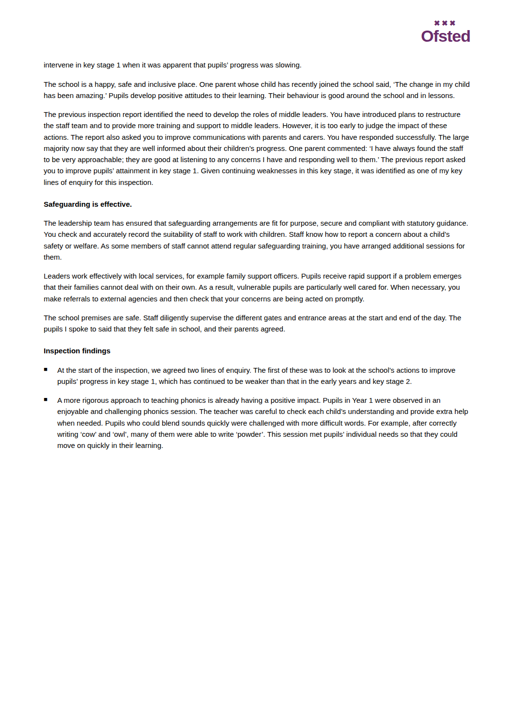✖✖✖
Ofsted
intervene in key stage 1 when it was apparent that pupils’ progress was slowing.
The school is a happy, safe and inclusive place. One parent whose child has recently joined the school said, ‘The change in my child has been amazing.’ Pupils develop positive attitudes to their learning. Their behaviour is good around the school and in lessons.
The previous inspection report identified the need to develop the roles of middle leaders. You have introduced plans to restructure the staff team and to provide more training and support to middle leaders. However, it is too early to judge the impact of these actions. The report also asked you to improve communications with parents and carers. You have responded successfully. The large majority now say that they are well informed about their children’s progress. One parent commented: ‘I have always found the staff to be very approachable; they are good at listening to any concerns I have and responding well to them.’ The previous report asked you to improve pupils’ attainment in key stage 1. Given continuing weaknesses in this key stage, it was identified as one of my key lines of enquiry for this inspection.
Safeguarding is effective.
The leadership team has ensured that safeguarding arrangements are fit for purpose, secure and compliant with statutory guidance. You check and accurately record the suitability of staff to work with children. Staff know how to report a concern about a child’s safety or welfare. As some members of staff cannot attend regular safeguarding training, you have arranged additional sessions for them.
Leaders work effectively with local services, for example family support officers. Pupils receive rapid support if a problem emerges that their families cannot deal with on their own. As a result, vulnerable pupils are particularly well cared for. When necessary, you make referrals to external agencies and then check that your concerns are being acted on promptly.
The school premises are safe. Staff diligently supervise the different gates and entrance areas at the start and end of the day. The pupils I spoke to said that they felt safe in school, and their parents agreed.
Inspection findings
At the start of the inspection, we agreed two lines of enquiry. The first of these was to look at the school’s actions to improve pupils’ progress in key stage 1, which has continued to be weaker than that in the early years and key stage 2.
A more rigorous approach to teaching phonics is already having a positive impact. Pupils in Year 1 were observed in an enjoyable and challenging phonics session. The teacher was careful to check each child’s understanding and provide extra help when needed. Pupils who could blend sounds quickly were challenged with more difficult words. For example, after correctly writing ‘cow’ and ‘owl’, many of them were able to write ‘powder’. This session met pupils’ individual needs so that they could move on quickly in their learning.